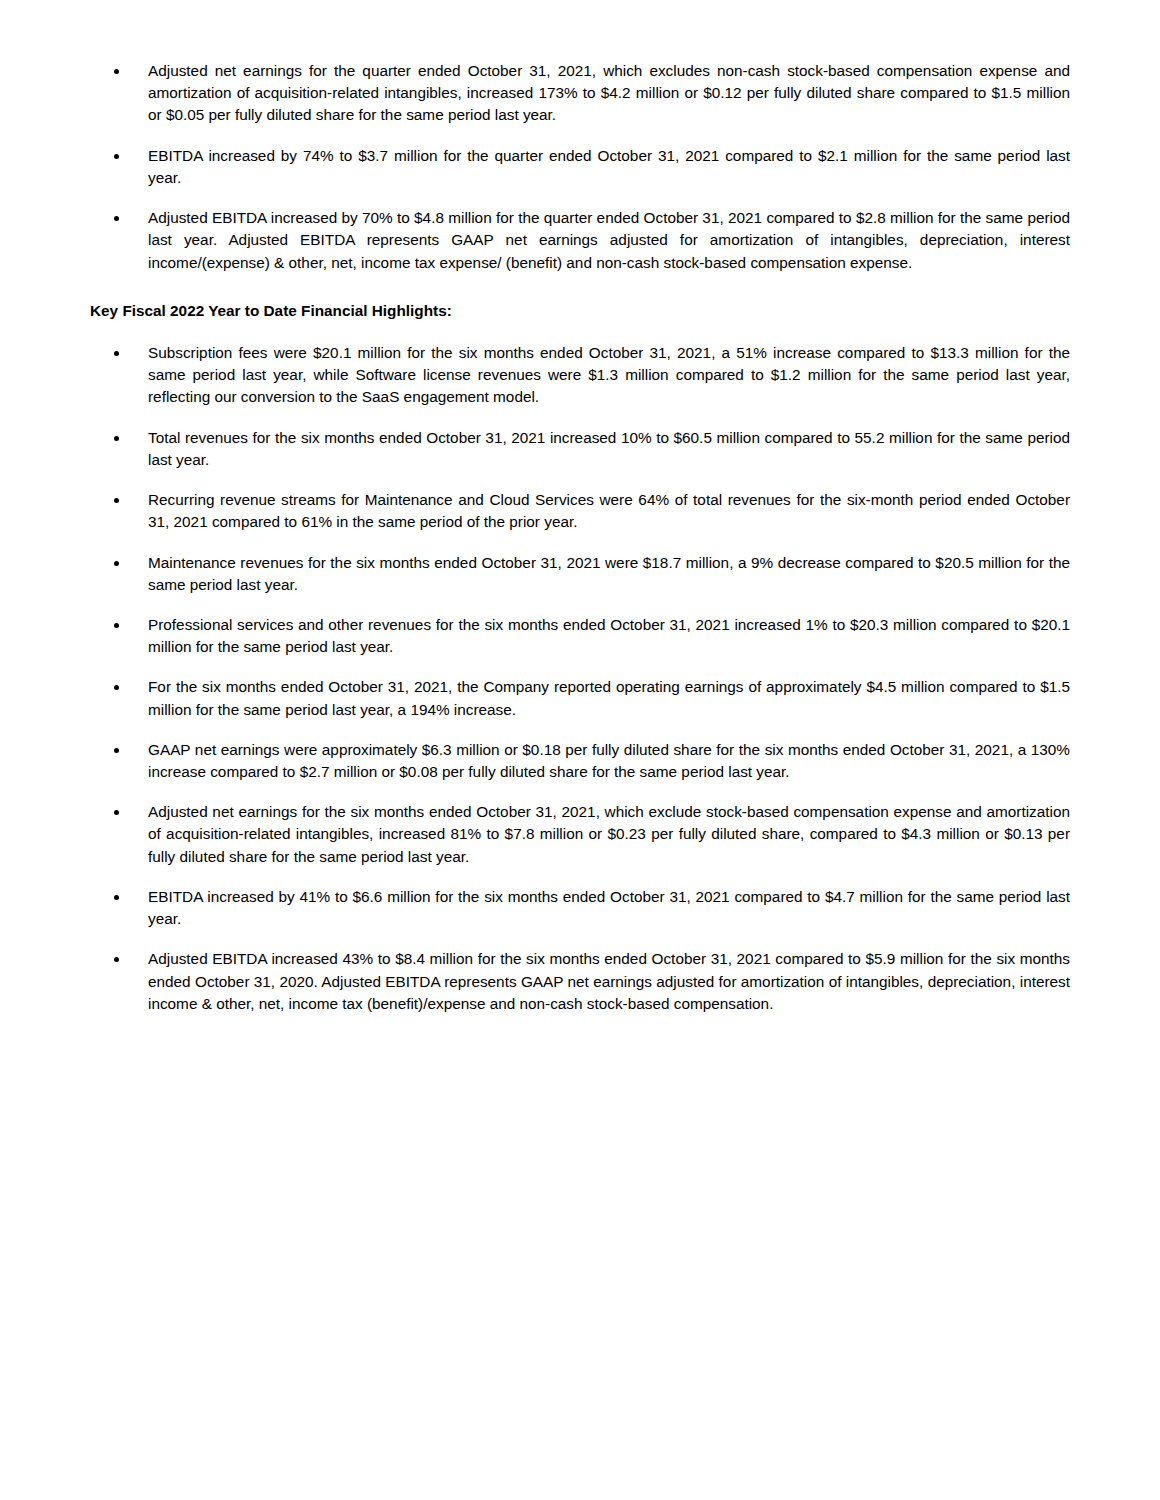Adjusted net earnings for the quarter ended October 31, 2021, which excludes non-cash stock-based compensation expense and amortization of acquisition-related intangibles, increased 173% to $4.2 million or $0.12 per fully diluted share compared to $1.5 million or $0.05 per fully diluted share for the same period last year.
EBITDA increased by 74% to $3.7 million for the quarter ended October 31, 2021 compared to $2.1 million for the same period last year.
Adjusted EBITDA increased by 70% to $4.8 million for the quarter ended October 31, 2021 compared to $2.8 million for the same period last year. Adjusted EBITDA represents GAAP net earnings adjusted for amortization of intangibles, depreciation, interest income/(expense) & other, net, income tax expense/ (benefit) and non-cash stock-based compensation expense.
Key Fiscal 2022 Year to Date Financial Highlights:
Subscription fees were $20.1 million for the six months ended October 31, 2021, a 51% increase compared to $13.3 million for the same period last year, while Software license revenues were $1.3 million compared to $1.2 million for the same period last year, reflecting our conversion to the SaaS engagement model.
Total revenues for the six months ended October 31, 2021 increased 10% to $60.5 million compared to 55.2 million for the same period last year.
Recurring revenue streams for Maintenance and Cloud Services were 64% of total revenues for the six-month period ended October 31, 2021 compared to 61% in the same period of the prior year.
Maintenance revenues for the six months ended October 31, 2021 were $18.7 million, a 9% decrease compared to $20.5 million for the same period last year.
Professional services and other revenues for the six months ended October 31, 2021 increased 1% to $20.3 million compared to $20.1 million for the same period last year.
For the six months ended October 31, 2021, the Company reported operating earnings of approximately $4.5 million compared to $1.5 million for the same period last year, a 194% increase.
GAAP net earnings were approximately $6.3 million or $0.18 per fully diluted share for the six months ended October 31, 2021, a 130% increase compared to $2.7 million or $0.08 per fully diluted share for the same period last year.
Adjusted net earnings for the six months ended October 31, 2021, which exclude stock-based compensation expense and amortization of acquisition-related intangibles, increased 81% to $7.8 million or $0.23 per fully diluted share, compared to $4.3 million or $0.13 per fully diluted share for the same period last year.
EBITDA increased by 41% to $6.6 million for the six months ended October 31, 2021 compared to $4.7 million for the same period last year.
Adjusted EBITDA increased 43% to $8.4 million for the six months ended October 31, 2021 compared to $5.9 million for the six months ended October 31, 2020. Adjusted EBITDA represents GAAP net earnings adjusted for amortization of intangibles, depreciation, interest income & other, net, income tax (benefit)/expense and non-cash stock-based compensation.